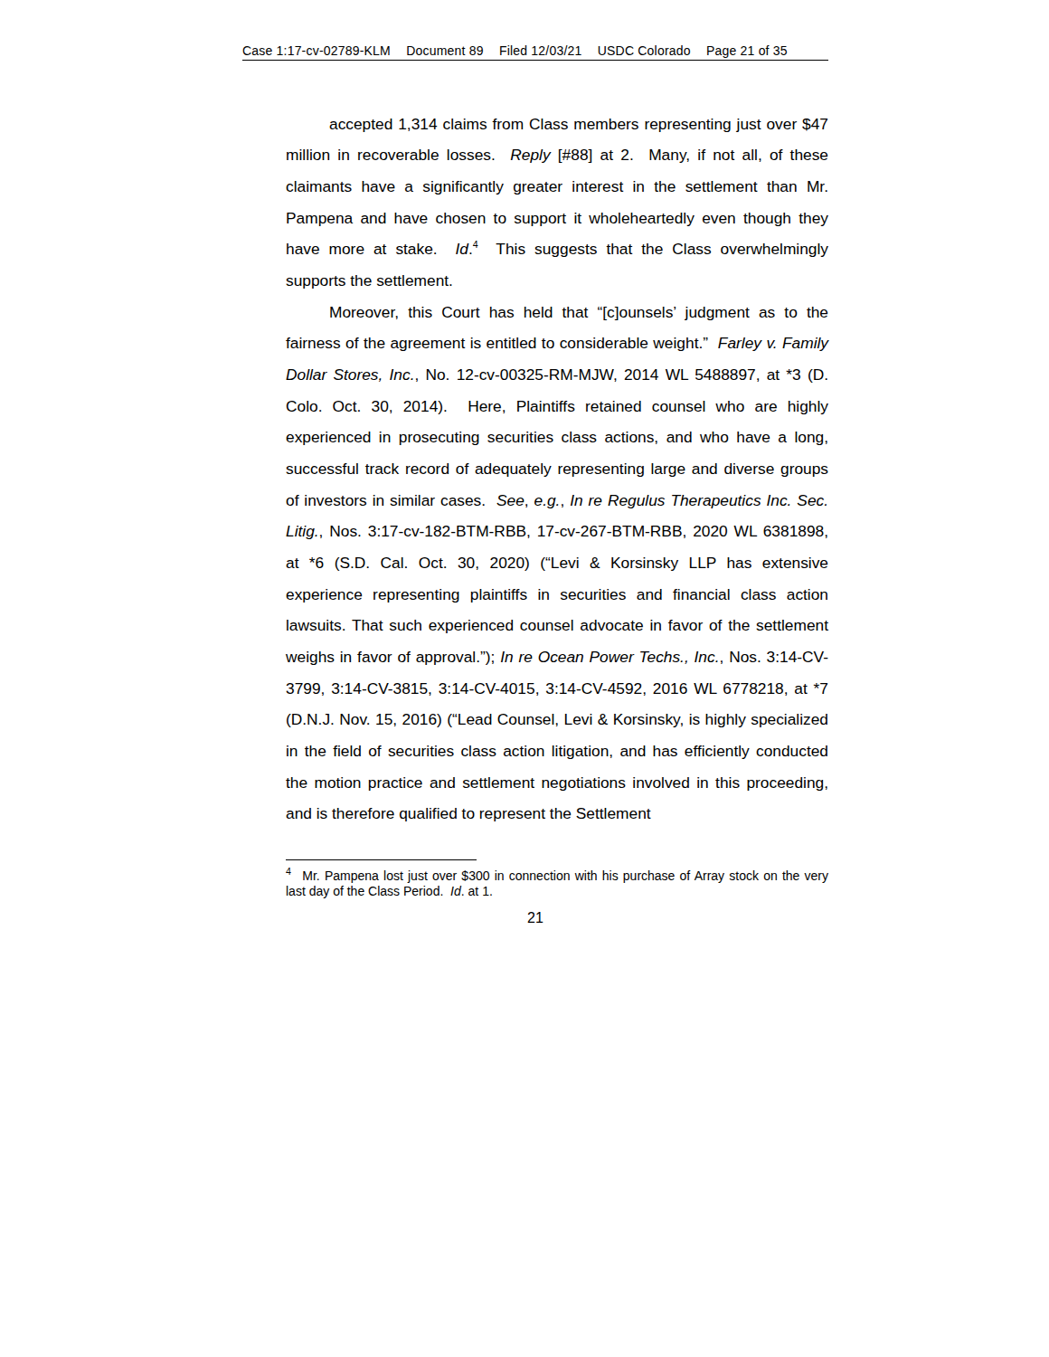Case 1:17-cv-02789-KLM Document 89 Filed 12/03/21 USDC Colorado Page 21 of 35
accepted 1,314 claims from Class members representing just over $47 million in recoverable losses. Reply [#88] at 2. Many, if not all, of these claimants have a significantly greater interest in the settlement than Mr. Pampena and have chosen to support it wholeheartedly even though they have more at stake. Id.4 This suggests that the Class overwhelmingly supports the settlement.
Moreover, this Court has held that “[c]ounsels’ judgment as to the fairness of the agreement is entitled to considerable weight.” Farley v. Family Dollar Stores, Inc., No. 12-cv-00325-RM-MJW, 2014 WL 5488897, at *3 (D. Colo. Oct. 30, 2014). Here, Plaintiffs retained counsel who are highly experienced in prosecuting securities class actions, and who have a long, successful track record of adequately representing large and diverse groups of investors in similar cases. See, e.g., In re Regulus Therapeutics Inc. Sec. Litig., Nos. 3:17-cv-182-BTM-RBB, 17-cv-267-BTM-RBB, 2020 WL 6381898, at *6 (S.D. Cal. Oct. 30, 2020) (“Levi & Korsinsky LLP has extensive experience representing plaintiffs in securities and financial class action lawsuits. That such experienced counsel advocate in favor of the settlement weighs in favor of approval.”); In re Ocean Power Techs., Inc., Nos. 3:14-CV-3799, 3:14-CV-3815, 3:14-CV-4015, 3:14-CV-4592, 2016 WL 6778218, at *7 (D.N.J. Nov. 15, 2016) (“Lead Counsel, Levi & Korsinsky, is highly specialized in the field of securities class action litigation, and has efficiently conducted the motion practice and settlement negotiations involved in this proceeding, and is therefore qualified to represent the Settlement
4 Mr. Pampena lost just over $300 in connection with his purchase of Array stock on the very last day of the Class Period. Id. at 1.
21